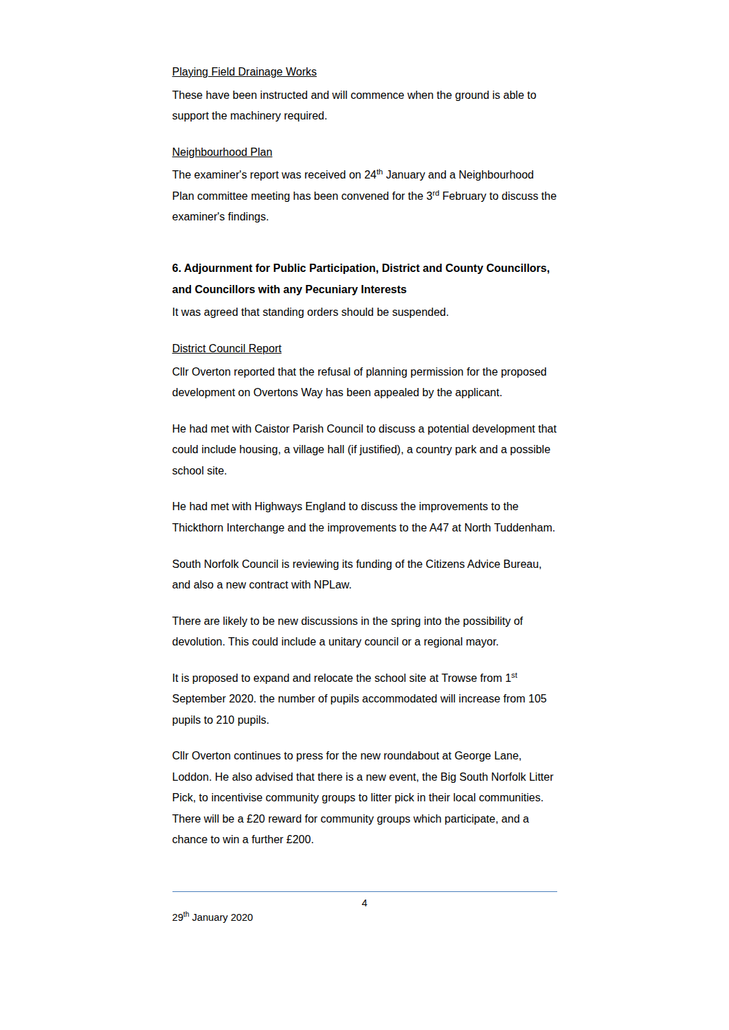Playing Field Drainage Works
These have been instructed and will commence when the ground is able to support the machinery required.
Neighbourhood Plan
The examiner's report was received on 24th January and a Neighbourhood Plan committee meeting has been convened for the 3rd February to discuss the examiner's findings.
6. Adjournment for Public Participation, District and County Councillors, and Councillors with any Pecuniary Interests
It was agreed that standing orders should be suspended.
District Council Report
Cllr Overton reported that the refusal of planning permission for the proposed development on Overtons Way has been appealed by the applicant.
He had met with Caistor Parish Council to discuss a potential development that could include housing, a village hall (if justified), a country park and a possible school site.
He had met with Highways England to discuss the improvements to the Thickthorn Interchange and the improvements to the A47 at North Tuddenham.
South Norfolk Council is reviewing its funding of the Citizens Advice Bureau, and also a new contract with NPLaw.
There are likely to be new discussions in the spring into the possibility of devolution. This could include a unitary council or a regional mayor.
It is proposed to expand and relocate the school site at Trowse from 1st September 2020. the number of pupils accommodated will increase from 105 pupils to 210 pupils.
Cllr Overton continues to press for the new roundabout at George Lane, Loddon. He also advised that there is a new event, the Big South Norfolk Litter Pick, to incentivise community groups to litter pick in their local communities. There will be a £20 reward for community groups which participate, and a chance to win a further £200.
4
29th January 2020